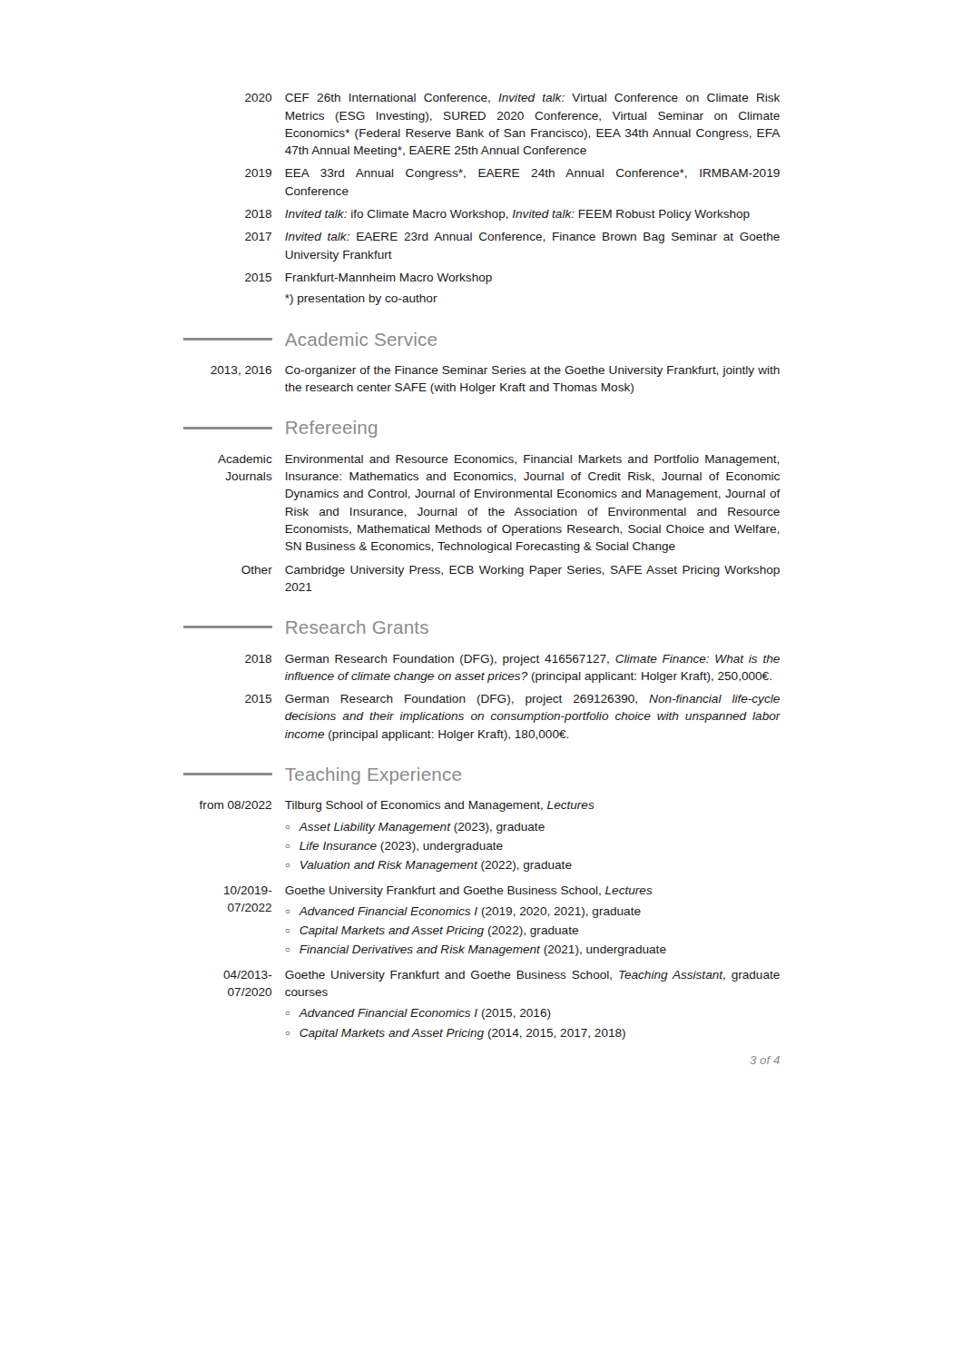2020
CEF 26th International Conference, Invited talk: Virtual Conference on Climate Risk Metrics (ESG Investing), SURED 2020 Conference, Virtual Seminar on Climate Economics* (Federal Reserve Bank of San Francisco), EEA 34th Annual Congress, EFA 47th Annual Meeting*, EAERE 25th Annual Conference
2019
EEA 33rd Annual Congress*, EAERE 24th Annual Conference*, IRMBAM-2019 Conference
2018
Invited talk: ifo Climate Macro Workshop, Invited talk: FEEM Robust Policy Workshop
2017
Invited talk: EAERE 23rd Annual Conference, Finance Brown Bag Seminar at Goethe University Frankfurt
2015
Frankfurt-Mannheim Macro Workshop
*) presentation by co-author
Academic Service
2013, 2016
Co-organizer of the Finance Seminar Series at the Goethe University Frankfurt, jointly with the research center SAFE (with Holger Kraft and Thomas Mosk)
Refereeing
Academic
Journals
Environmental and Resource Economics, Financial Markets and Portfolio Management, Insurance: Mathematics and Economics, Journal of Credit Risk, Journal of Economic Dynamics and Control, Journal of Environmental Economics and Management, Journal of Risk and Insurance, Journal of the Association of Environmental and Resource Economists, Mathematical Methods of Operations Research, Social Choice and Welfare, SN Business & Economics, Technological Forecasting & Social Change
Other
Cambridge University Press, ECB Working Paper Series, SAFE Asset Pricing Workshop 2021
Research Grants
2018
German Research Foundation (DFG), project 416567127, Climate Finance: What is the influence of climate change on asset prices? (principal applicant: Holger Kraft), 250,000€.
2015
German Research Foundation (DFG), project 269126390, Non-financial life-cycle decisions and their implications on consumption-portfolio choice with unspanned labor income (principal applicant: Holger Kraft), 180,000€.
Teaching Experience
from 08/2022
Tilburg School of Economics and Management, Lectures
Asset Liability Management (2023), graduate
Life Insurance (2023), undergraduate
Valuation and Risk Management (2022), graduate
10/2019-07/2022
Goethe University Frankfurt and Goethe Business School, Lectures
Advanced Financial Economics I (2019, 2020, 2021), graduate
Capital Markets and Asset Pricing (2022), graduate
Financial Derivatives and Risk Management (2021), undergraduate
04/2013-07/2020
Goethe University Frankfurt and Goethe Business School, Teaching Assistant, graduate courses
Advanced Financial Economics I (2015, 2016)
Capital Markets and Asset Pricing (2014, 2015, 2017, 2018)
3 of 4